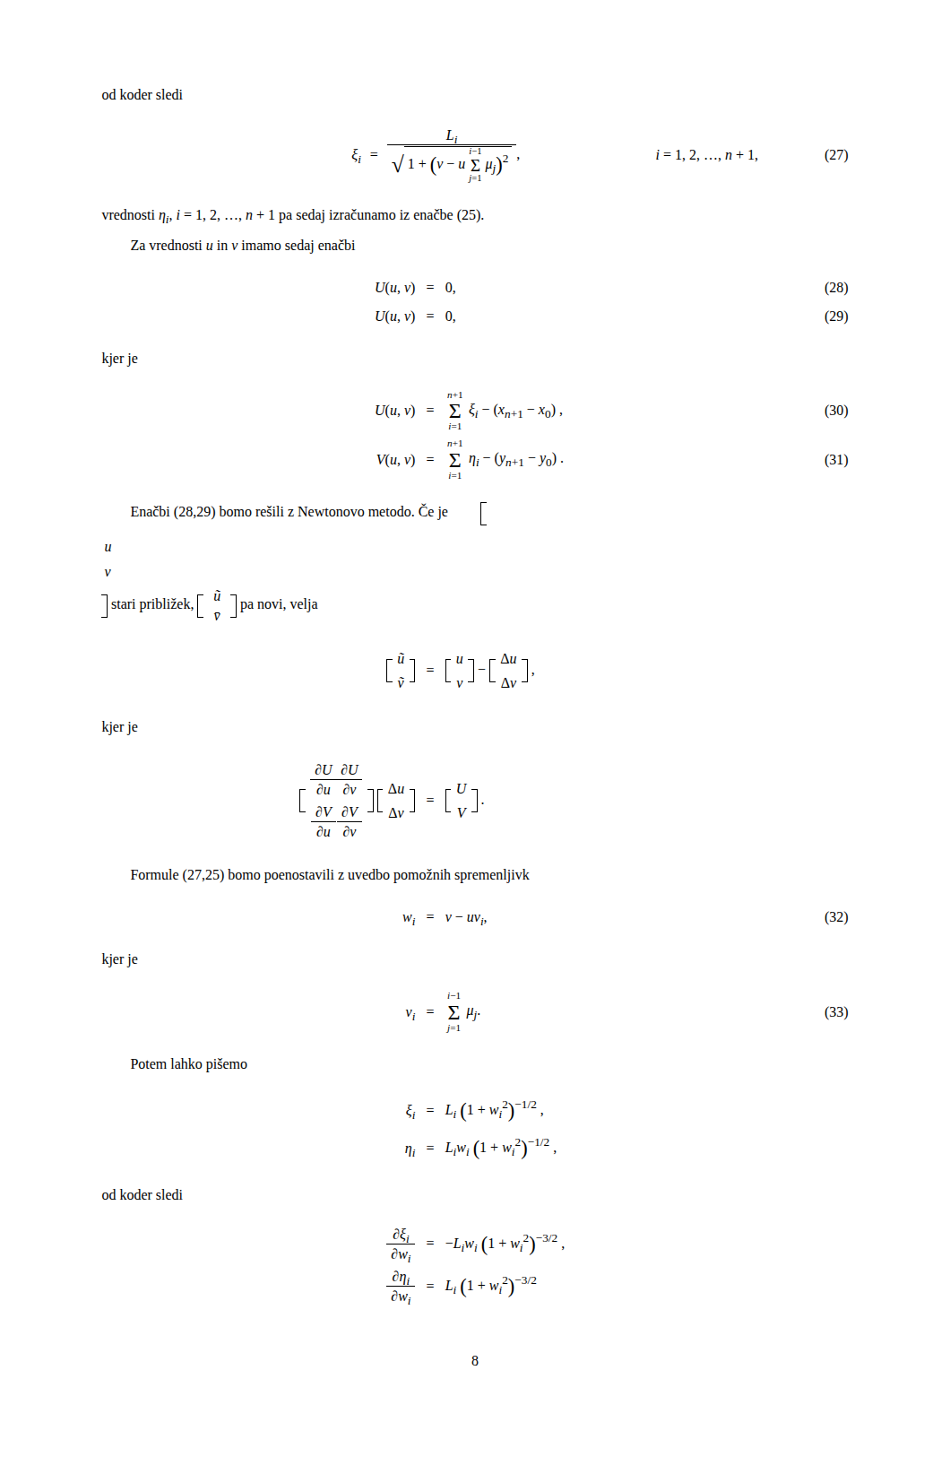od koder sledi
| ξ i | = | L i √ 1 + ( v − u i −1 Σ j =1 μ j ) 2 , | i = 1, 2, …, n + 1, | (27) |
vrednosti ηi, i = 1, 2, …, n + 1 pa sedaj izračunamo iz enačbe (25).
Za vrednosti u in v imamo sedaj enačbi
| U ( u , v ) | = | 0, | (28) |
| U ( u , v ) | = | 0, | (29) |
kjer je
| U ( u , v ) | = | n +1 Σ i =1 ξ i − ( x n +1 − x 0 ) , | (30) |
| V ( u , v ) | = | n +1 Σ i =1 η i − ( y n +1 − y 0 ) . | (31) |
Enačbi (28,29) bomo rešili z Newtonovo metodo. Če je
| u |
| v |
stari približek,
| ũ |
| v̄ |
pa novi, velja
| / ũ / / ṽ / | = | / u / / v / − / Δ u / / Δ v / , | |
kjer je
| / ∂ U ∂ u / ∂ U ∂ v / / ∂ V ∂ u / ∂ V ∂ v / / Δ u / / Δ v / | = | / U / / V / . | |
Formule (27,25) bomo poenostavili z uvedbo pomožnih spremenljivk
| w i | = | v − uν i , | (32) |
kjer je
| ν i | = | i −1 Σ j =1 μ j . | (33) |
Potem lahko pišemo
| ξ i | = | L i ( 1 + w i 2 ) −1/2 , | |
| η i | = | L i w i ( 1 + w i 2 ) −1/2 , | |
od koder sledi
| ∂ ξ i ∂ w i | = | − L i w i ( 1 + w i 2 ) −3/2 , | |
| ∂ η i ∂ w i | = | L i ( 1 + w i 2 ) −3/2 | |
8